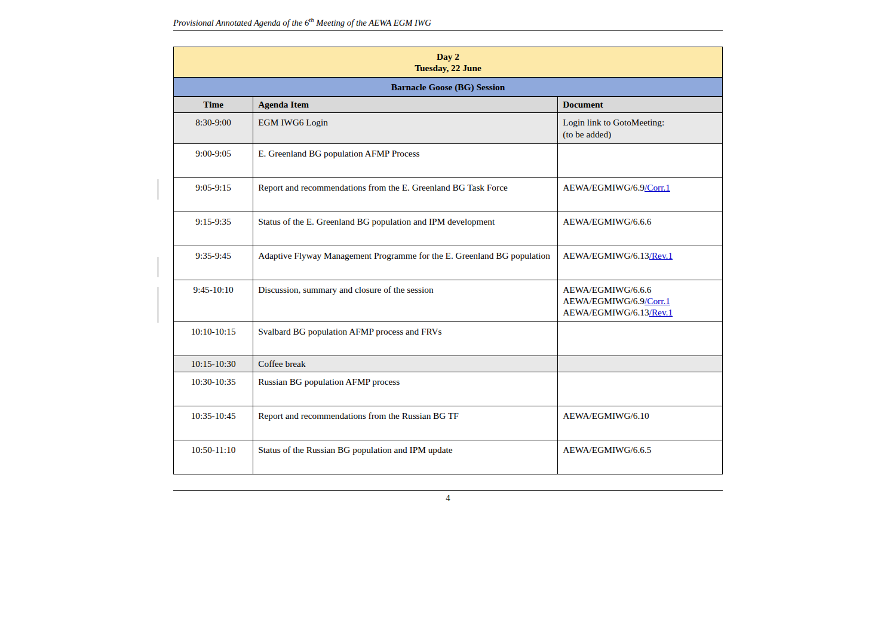Provisional Annotated Agenda of the 6th Meeting of the AEWA EGM IWG
| Day 2 Tuesday, 22 June |
| Barnacle Goose (BG) Session |
| Time | Agenda Item | Document |
| 8:30-9:00 | EGM IWG6 Login | Login link to GotoMeeting: (to be added) |
| 9:00-9:05 | E. Greenland BG population AFMP Process | |
| 9:05-9:15 | Report and recommendations from the E. Greenland BG Task Force | AEWA/EGMIWG/6.9 /Corr.1 |
| 9:15-9:35 | Status of the E. Greenland BG population and IPM development | AEWA/EGMIWG/6.6.6 |
| 9:35-9:45 | Adaptive Flyway Management Programme for the E. Greenland BG population | AEWA/EGMIWG/6.13 /Rev.1 |
| 9:45-10:10 | Discussion, summary and closure of the session | AEWA/EGMIWG/6.6.6 AEWA/EGMIWG/6.9 /Corr.1 AEWA/EGMIWG/6.13 /Rev.1 |
| 10:10-10:15 | Svalbard BG population AFMP process and FRVs | |
| 10:15-10:30 | Coffee break | |
| 10:30-10:35 | Russian BG population AFMP process | |
| 10:35-10:45 | Report and recommendations from the Russian BG TF | AEWA/EGMIWG/6.10 |
| 10:50-11:10 | Status of the Russian BG population and IPM update | AEWA/EGMIWG/6.6.5 |
4